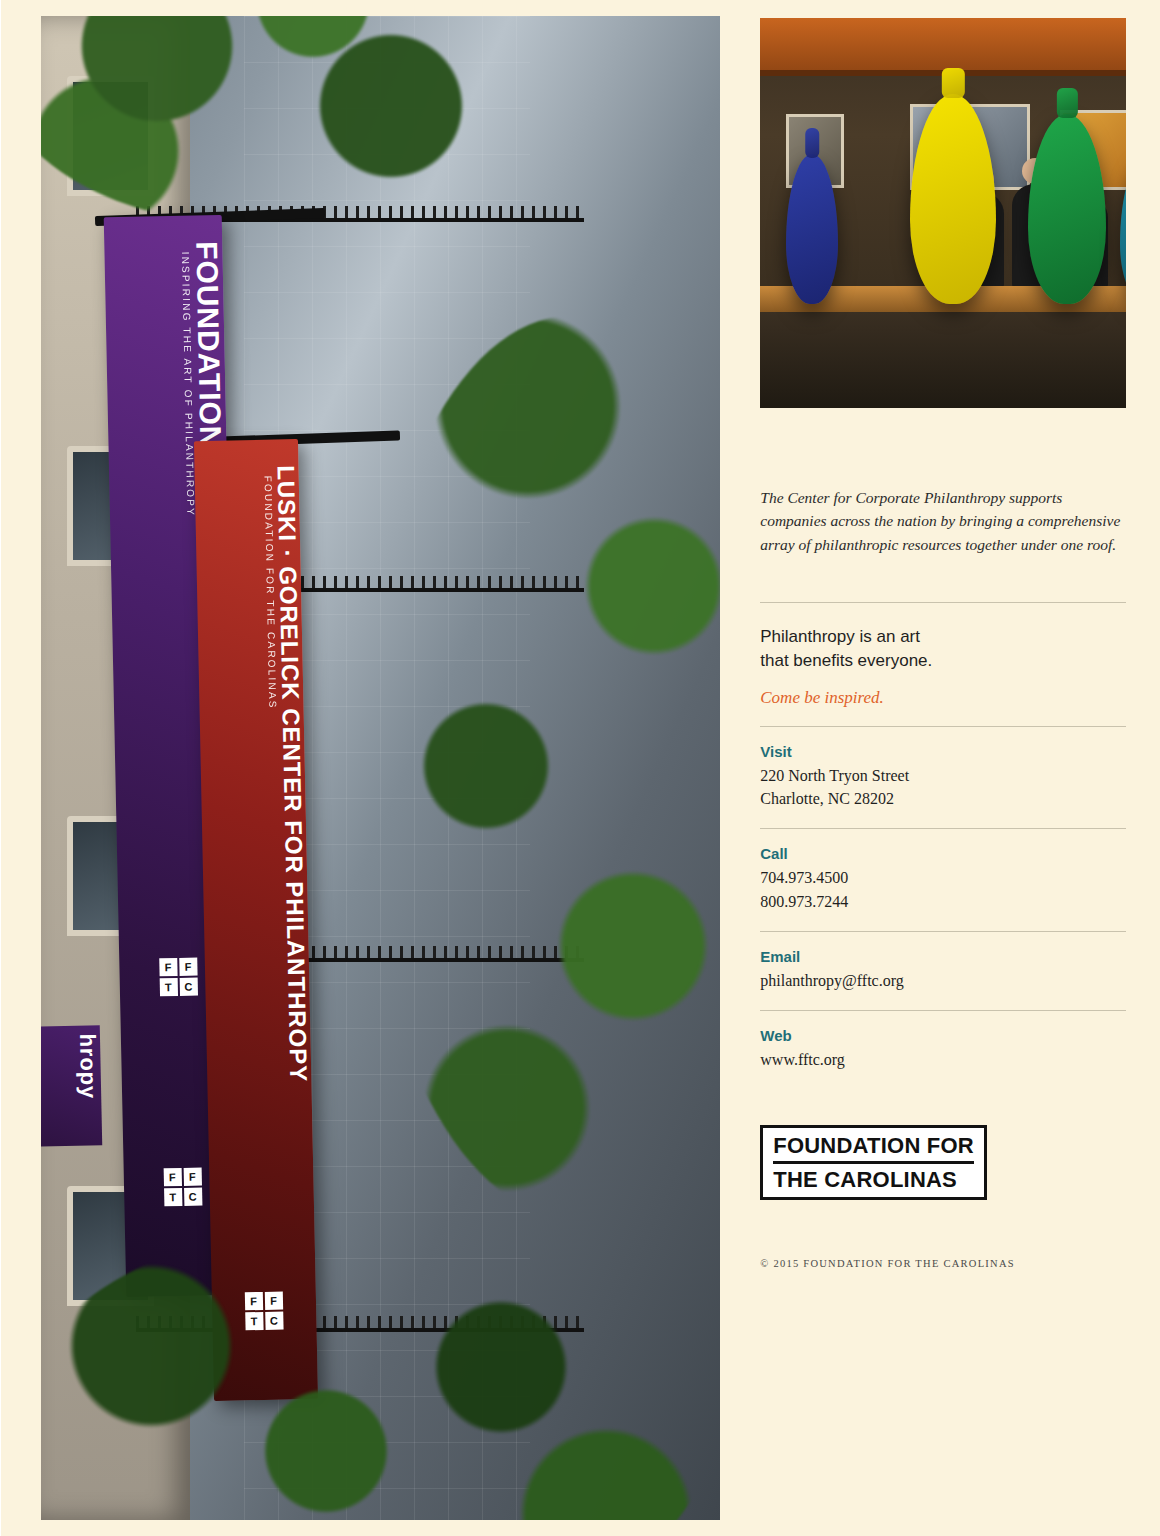Foundation For The Carolinas
Inspiring the Art of Philanthropy
FFTC
FFTC
Luski · Gorelick Center for Philanthropy
Foundation For The Carolinas
FFTC
hropy
The Center for Corporate Philanthropy supports companies across the nation by bringing a comprehensive array of philanthropic resources together under one roof.
Philanthropy is an art
that benefits everyone.
Come be inspired.
Visit
220 North Tryon Street
Charlotte, NC 28202
Call
704.973.4500
800.973.7244
Email
philanthropy@fftc.org
Web
www.fftc.org
Foundation For The Carolinas
© 2015 Foundation For The Carolinas